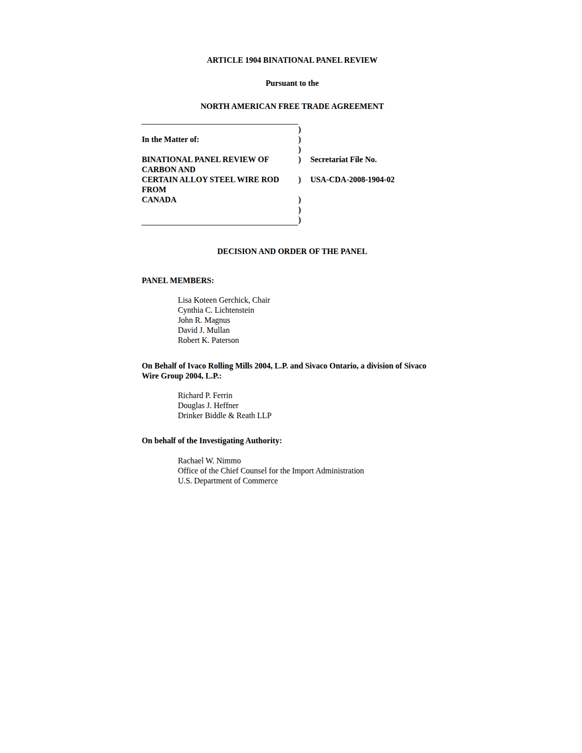ARTICLE 1904 BINATIONAL PANEL REVIEW
Pursuant to the
NORTH AMERICAN FREE TRADE AGREEMENT
| | ) | |
| In the Matter of: | ) | |
| | ) | |
| BINATIONAL PANEL REVIEW OF CARBON AND | ) | Secretariat File No. |
| CERTAIN ALLOY STEEL WIRE ROD FROM | ) | USA-CDA-2008-1904-02 |
| CANADA | ) | |
| | ) | |
| | ) | |
DECISION AND ORDER OF THE PANEL
PANEL MEMBERS:
Lisa Koteen Gerchick, Chair
Cynthia C. Lichtenstein
John R. Magnus
David J. Mullan
Robert K. Paterson
On Behalf of Ivaco Rolling Mills 2004, L.P. and Sivaco Ontario, a division of Sivaco Wire Group 2004, L.P.:
Richard P. Ferrin
Douglas J. Heffner
Drinker Biddle & Reath LLP
On behalf of the Investigating Authority:
Rachael W. Nimmo
Office of the Chief Counsel for the Import Administration
U.S. Department of Commerce